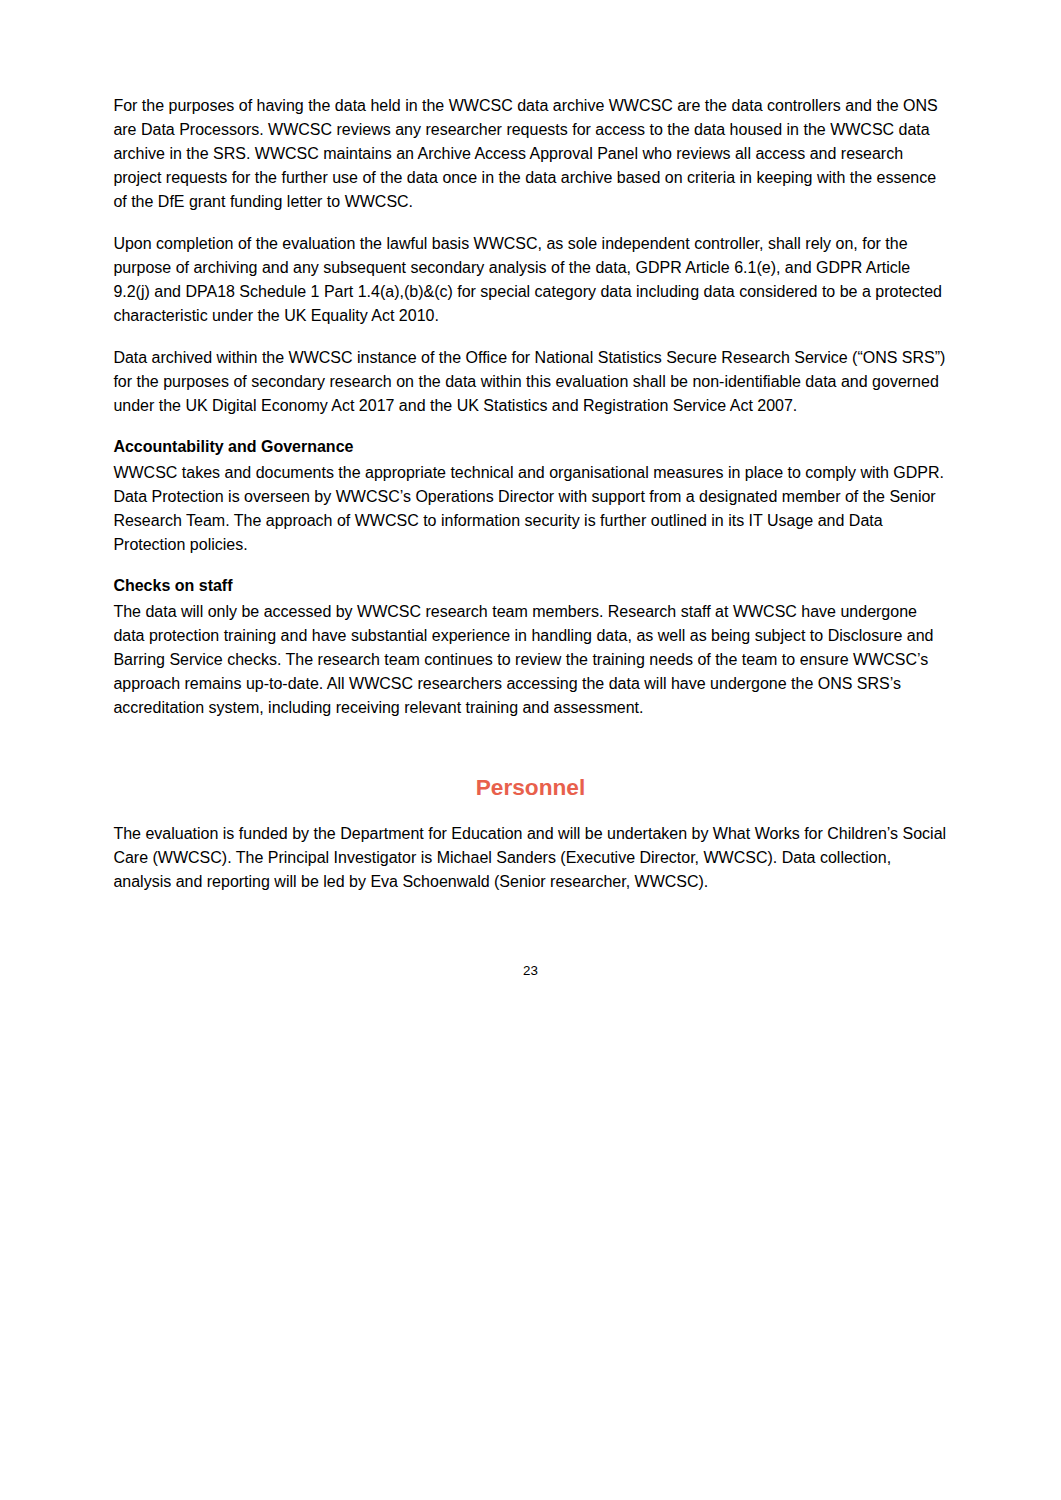For the purposes of having the data held in the WWCSC data archive WWCSC are the data controllers and the ONS are Data Processors. WWCSC reviews any researcher requests for access to the data housed in the WWCSC data archive in the SRS. WWCSC maintains an Archive Access Approval Panel who reviews all access and research project requests for the further use of the data once in the data archive based on criteria in keeping with the essence of the DfE grant funding letter to WWCSC.
Upon completion of the evaluation the lawful basis WWCSC, as sole independent controller, shall rely on, for the purpose of archiving and any subsequent secondary analysis of the data, GDPR Article 6.1(e), and GDPR Article 9.2(j) and DPA18 Schedule 1 Part 1.4(a),(b)&(c) for special category data including data considered to be a protected characteristic under the UK Equality Act 2010.
Data archived within the WWCSC instance of the Office for National Statistics Secure Research Service (“ONS SRS”) for the purposes of secondary research on the data within this evaluation shall be non-identifiable data and governed under the UK Digital Economy Act 2017 and the UK Statistics and Registration Service Act 2007.
Accountability and Governance
WWCSC takes and documents the appropriate technical and organisational measures in place to comply with GDPR. Data Protection is overseen by WWCSC’s Operations Director with support from a designated member of the Senior Research Team. The approach of WWCSC to information security is further outlined in its IT Usage and Data Protection policies.
Checks on staff
The data will only be accessed by WWCSC research team members. Research staff at WWCSC have undergone data protection training and have substantial experience in handling data, as well as being subject to Disclosure and Barring Service checks. The research team continues to review the training needs of the team to ensure WWCSC’s approach remains up-to-date. All WWCSC researchers accessing the data will have undergone the ONS SRS’s accreditation system, including receiving relevant training and assessment.
Personnel
The evaluation is funded by the Department for Education and will be undertaken by What Works for Children’s Social Care (WWCSC). The Principal Investigator is Michael Sanders (Executive Director, WWCSC). Data collection, analysis and reporting will be led by Eva Schoenwald (Senior researcher, WWCSC).
23